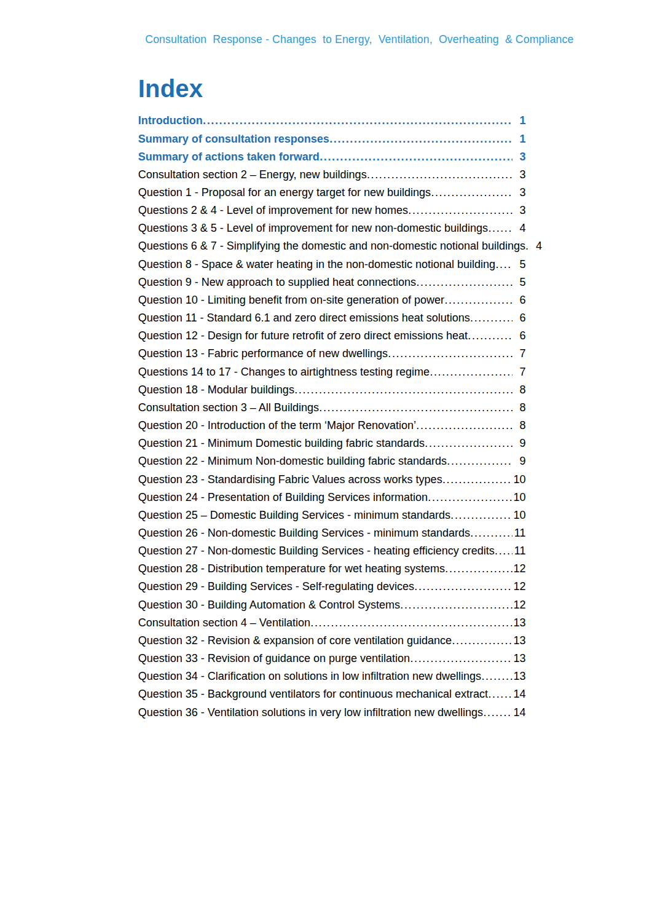Consultation Response - Changes to Energy, Ventilation, Overheating & Compliance
Index
Introduction ........................................................................................................... 1
Summary of consultation responses ......................................................................... 1
Summary of actions taken forward ............................................................................ 3
Consultation section 2 – Energy, new buildings ............................................................ 3
Question 1 - Proposal for an energy target for new buildings .................................. 3
Questions 2 & 4 - Level of improvement for new homes ......................................... 3
Questions 3 & 5 - Level of improvement for new non-domestic buildings ............... 4
Questions 6 & 7 - Simplifying the domestic and non-domestic notional buildings. . 4
Question 8 - Space & water heating in the non-domestic notional building ............. 5
Question 9 - New approach to supplied heat connections ....................................... 5
Question 10 - Limiting benefit from on-site generation of power .............................. 6
Question 11 - Standard 6.1 and zero direct emissions heat solutions ..................... 6
Question 12 - Design for future retrofit of zero direct emissions heat ...................... 6
Question 13 - Fabric performance of new dwellings .................................................. 7
Questions 14 to 17 - Changes to airtightness testing regime ................................... 7
Question 18 - Modular buildings .................................................................................. 8
Consultation section 3 – All Buildings ............................................................................. 8
Question 20 - Introduction of the term ‘Major Renovation’ ........................................ 8
Question 21 - Minimum Domestic building fabric standards ..................................... 9
Question 22 - Minimum Non-domestic building fabric standards ............................. 9
Question 23 - Standardising Fabric Values across works types ............................ 10
Question 24 - Presentation of Building Services information ................................. 10
Question 25 – Domestic Building Services - minimum standards ........................... 10
Question 26 - Non-domestic Building Services - minimum standards .................... 11
Question 27 - Non-domestic Building Services - heating efficiency credits ........... 11
Question 28 - Distribution temperature for wet heating systems ............................. 12
Question 29 - Building Services - Self-regulating devices ..................................... 12
Question 30 - Building Automation & Control Systems .......................................... 12
Consultation section 4 – Ventilation ................................................................................ 13
Question 32 - Revision & expansion of core ventilation guidance ......................... 13
Question 33 - Revision of guidance on purge ventilation ....................................... 13
Question 34 - Clarification on solutions in low infiltration new dwellings ............... 13
Question 35 - Background ventilators for continuous mechanical extract ............. 14
Question 36 - Ventilation solutions in very low infiltration new dwellings .............. 14